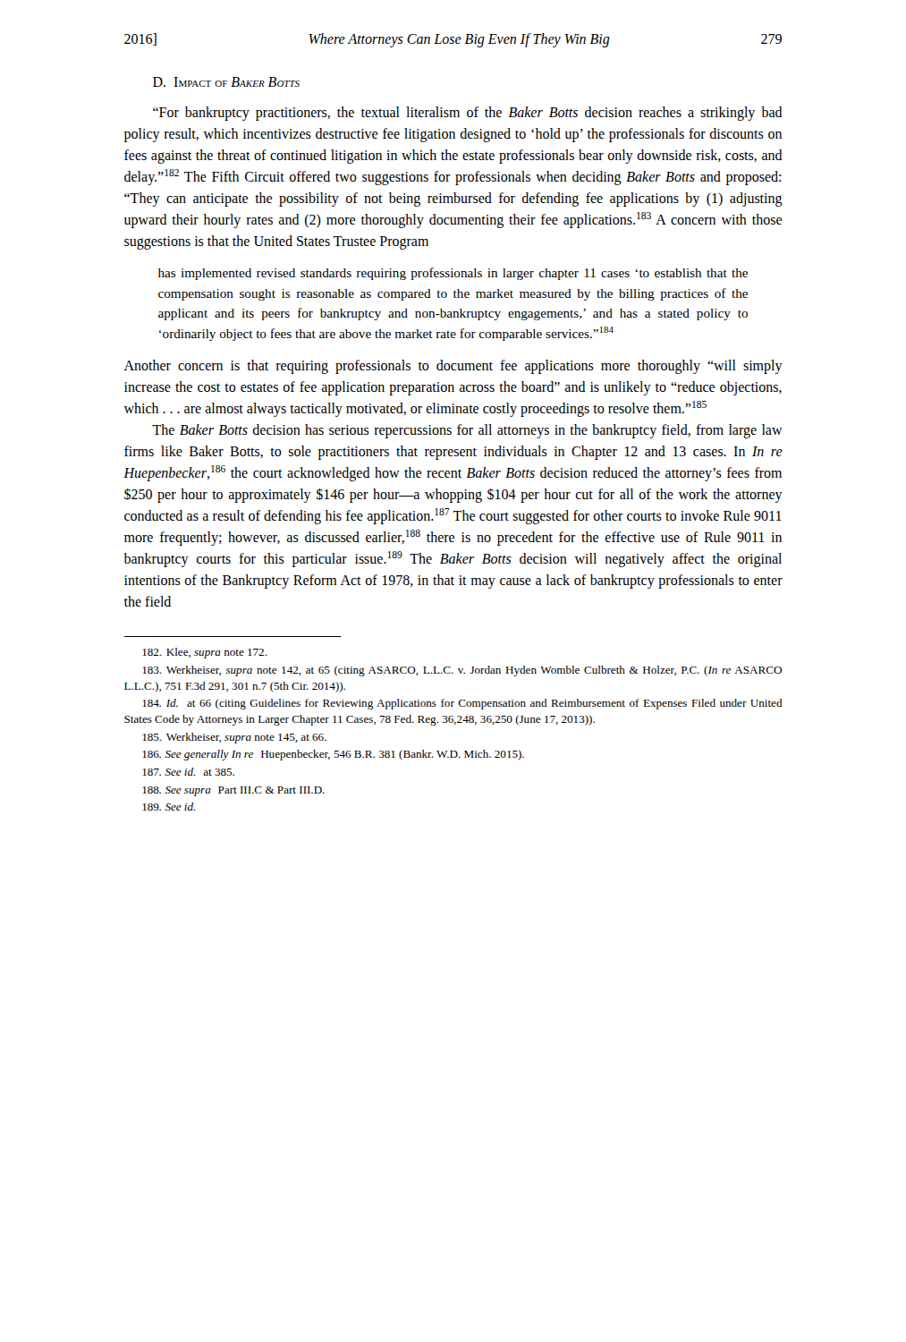2016] Where Attorneys Can Lose Big Even If They Win Big 279
D. Impact of Baker Botts
“For bankruptcy practitioners, the textual literalism of the Baker Botts decision reaches a strikingly bad policy result, which incentivizes destructive fee litigation designed to ‘hold up’ the professionals for discounts on fees against the threat of continued litigation in which the estate professionals bear only downside risk, costs, and delay.”182 The Fifth Circuit offered two suggestions for professionals when deciding Baker Botts and proposed: “They can anticipate the possibility of not being reimbursed for defending fee applications by (1) adjusting upward their hourly rates and (2) more thoroughly documenting their fee applications.183 A concern with those suggestions is that the United States Trustee Program
has implemented revised standards requiring professionals in larger chapter 11 cases ‘to establish that the compensation sought is reasonable as compared to the market measured by the billing practices of the applicant and its peers for bankruptcy and non-bankruptcy engagements,’ and has a stated policy to ‘ordinarily object to fees that are above the market rate for comparable services.”184
Another concern is that requiring professionals to document fee applications more thoroughly “will simply increase the cost to estates of fee application preparation across the board” and is unlikely to “reduce objections, which . . . are almost always tactically motivated, or eliminate costly proceedings to resolve them.”185
The Baker Botts decision has serious repercussions for all attorneys in the bankruptcy field, from large law firms like Baker Botts, to sole practitioners that represent individuals in Chapter 12 and 13 cases. In In re Huepenbecker,186 the court acknowledged how the recent Baker Botts decision reduced the attorney’s fees from $250 per hour to approximately $146 per hour—a whopping $104 per hour cut for all of the work the attorney conducted as a result of defending his fee application.187 The court suggested for other courts to invoke Rule 9011 more frequently; however, as discussed earlier,188 there is no precedent for the effective use of Rule 9011 in bankruptcy courts for this particular issue.189 The Baker Botts decision will negatively affect the original intentions of the Bankruptcy Reform Act of 1978, in that it may cause a lack of bankruptcy professionals to enter the field
182. Klee, supra note 172.
183. Werkheiser, supra note 142, at 65 (citing ASARCO, L.L.C. v. Jordan Hyden Womble Culbreth & Holzer, P.C. (In re ASARCO L.L.C.), 751 F.3d 291, 301 n.7 (5th Cir. 2014)).
184. Id. at 66 (citing Guidelines for Reviewing Applications for Compensation and Reimbursement of Expenses Filed under United States Code by Attorneys in Larger Chapter 11 Cases, 78 Fed. Reg. 36,248, 36,250 (June 17, 2013)).
185. Werkheiser, supra note 145, at 66.
186. See generally In re Huepenbecker, 546 B.R. 381 (Bankr. W.D. Mich. 2015).
187. See id. at 385.
188. See supra Part III.C & Part III.D.
189. See id.